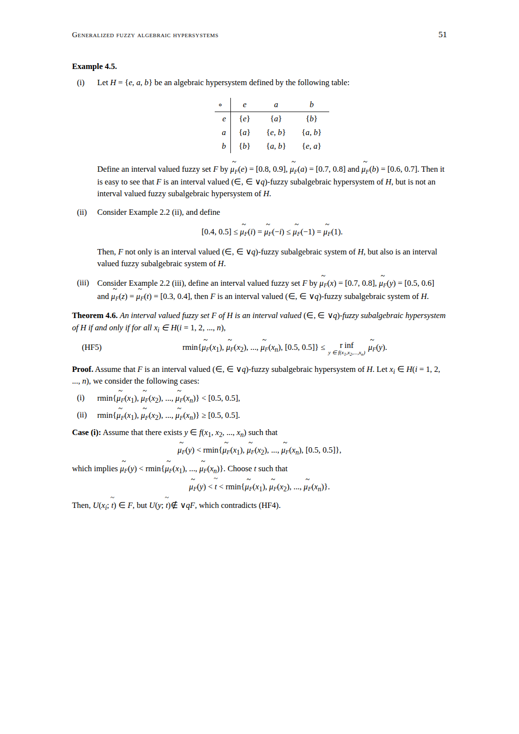Generalized fuzzy algebraic hypersystems 51
Example 4.5.
Let H = {e, a, b} be an algebraic hypersystem defined by the following table:
| ∘ | e | a | b |
| --- | --- | --- | --- |
| e | { e } | { a } | { b } |
| a | { a } | { e , b } | { a , b } |
| b | { b } | { a , b } | { e , a } |
Define an interval valued fuzzy set F by ~μF(e) = [0.8, 0.9], ~μF(a) = [0.7, 0.8] and ~μF(b) = [0.6, 0.7]. Then it is easy to see that F is an interval valued (∈, ∈ ∨q)-fuzzy subalgebraic hypersystem of H, but is not an interval valued fuzzy subalgebraic hypersystem of H.
Consider Example 2.2 (ii), and define
[0.4, 0.5] ≤ ~μF(i) = ~μF(−i) ≤ ~μF(−1) = ~μF(1).
Then, F not only is an interval valued (∈, ∈ ∨q)-fuzzy subalgebraic system of H, but also is an interval valued fuzzy subalgebraic system of H.
Consider Example 2.2 (iii), define an interval valued fuzzy set F by ~μF(x) = [0.7, 0.8], ~μF(y) = [0.5, 0.6] and ~μF(z) = ~μF(t) = [0.3, 0.4], then F is an interval valued (∈, ∈ ∨q)-fuzzy subalgebraic system of H.
Theorem 4.6. An interval valued fuzzy set F of H is an interval valued (∈, ∈ ∨q)-fuzzy subalgebraic hypersystem of H if and only if for all xi ∈ H(i = 1, 2, ..., n),
(HF5)
rmin{~μF(x1), ~μF(x2), ..., ~μF(xn), [0.5, 0.5]} ≤ r inf y ∈ f(x1,x2,...,xn) ~μF(y).
Proof. Assume that F is an interval valued (∈, ∈ ∨q)-fuzzy subalgebraic hypersystem of H. Let xi ∈ H(i = 1, 2, ..., n), we consider the following cases:
rmin{~μF(x1), ~μF(x2), ..., ~μF(xn)} < [0.5, 0.5],
rmin{~μF(x1), ~μF(x2), ..., ~μF(xn)} ≥ [0.5, 0.5].
Case (i): Assume that there exists y ∈ f(x1, x2, ..., xn) such that
~μF(y) < rmin{~μF(x1), ~μF(x2), ..., ~μF(xn), [0.5, 0.5]},
which implies ~μF(y) < rmin{~μF(x1), ..., ~μF(xn)}. Choose t such that
~μF(y) < ~t < rmin{~μF(x1), ~μF(x2), ..., ~μF(xn)}.
Then, U(xi; ~t) ∈ F, but U(y; ~t)∉ ∨qF, which contradicts (HF4).